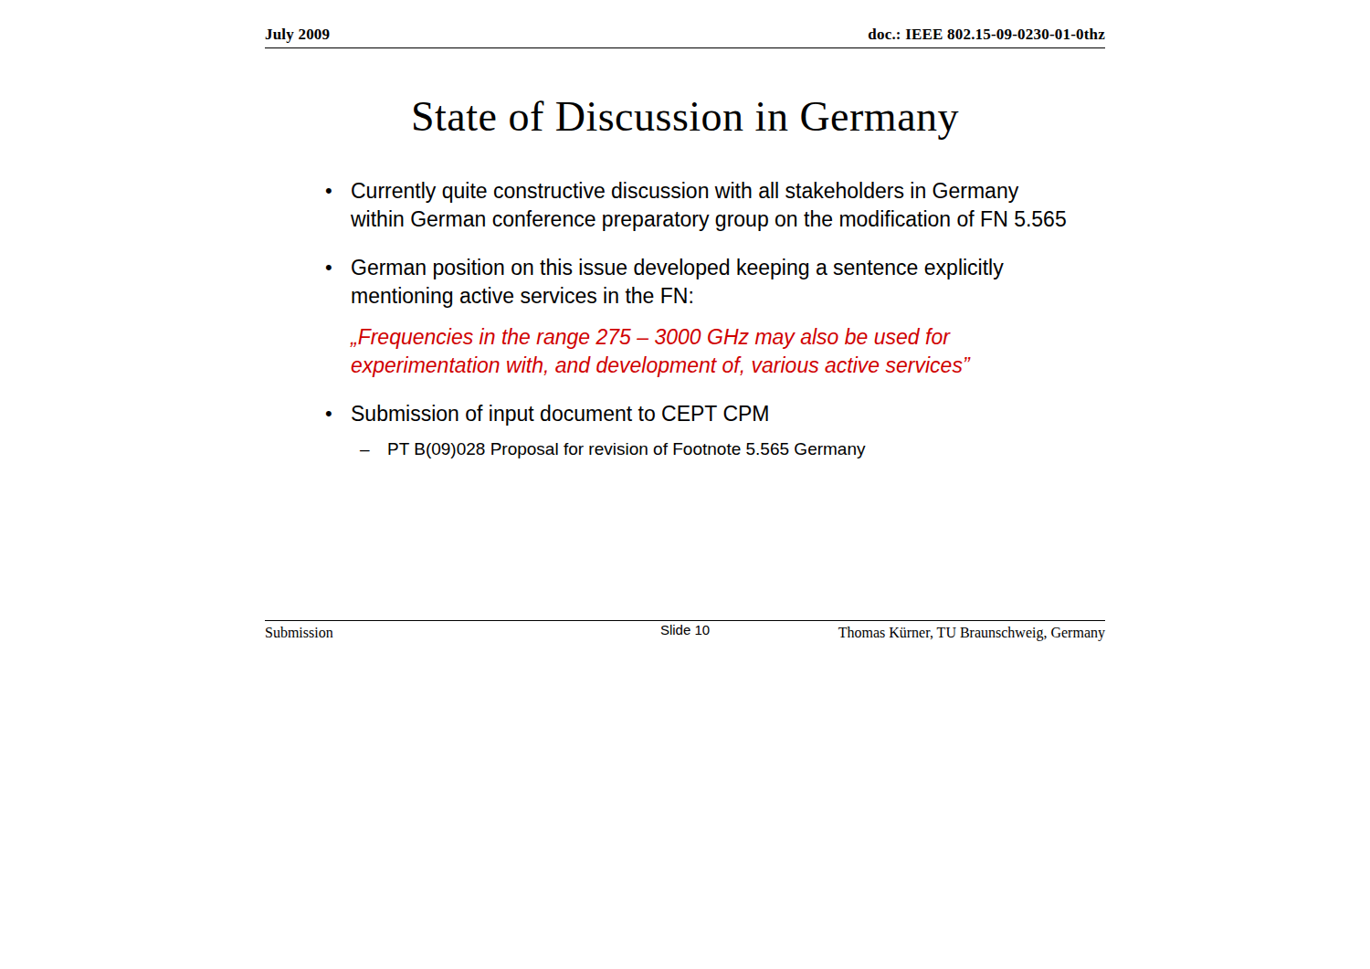July 2009
doc.: IEEE 802.15-09-0230-01-0thz
State of Discussion in Germany
Currently quite constructive discussion with all stakeholders in Germany within German conference preparatory group on the modification of FN 5.565
German position on this issue developed keeping a sentence explicitly mentioning active services in the FN:
„Frequencies in the range 275 – 3000 GHz may also be used for experimentation with, and development of, various active services”
Submission of input document to CEPT CPM
PT B(09)028 Proposal for revision of Footnote 5.565 Germany
Submission
Slide 10
Thomas Kürner, TU Braunschweig, Germany